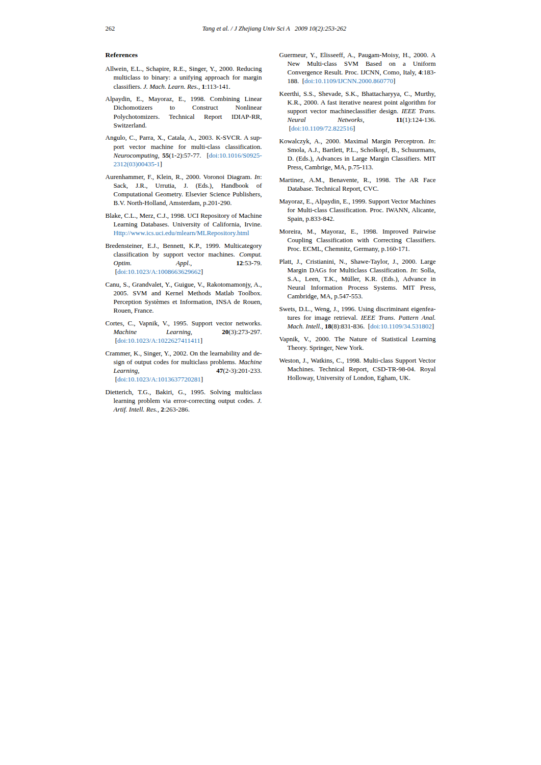262 Tang et al. / J Zhejiang Univ Sci A 2009 10(2):253-262
References
Allwein, E.L., Schapire, R.E., Singer, Y., 2000. Reducing multiclass to binary: a unifying approach for margin classifiers. J. Mach. Learn. Res., 1:113-141.
Alpaydin, E., Mayoraz, E., 1998. Combining Linear Dichomotizers to Construct Nonlinear Polychotomizers. Technical Report IDIAP-RR, Switzerland.
Angulo, C., Parra, X., Catala, A., 2003. K-SVCR. A support vector machine for multi-class classification. Neurocomputing, 55(1-2):57-77. [doi:10.1016/S0925-2312(03)00435-1]
Aurenhammer, F., Klein, R., 2000. Voronoi Diagram. In: Sack, J.R., Urrutia, J. (Eds.), Handbook of Computational Geometry. Elsevier Science Publishers, B.V. North-Holland, Amsterdam, p.201-290.
Blake, C.L., Merz, C.J., 1998. UCI Repository of Machine Learning Databases. University of California, Irvine. Http://www.ics.uci.edu/mlearn/MLRepository.html
Bredensteiner, E.J., Bennett, K.P., 1999. Multicategory classification by support vector machines. Comput. Optim. Appl., 12:53-79. [doi:10.1023/A:1008663629662]
Canu, S., Grandvalet, Y., Guigue, V., Rakotomamonjy, A., 2005. SVM and Kernel Methods Matlab Toolbox. Perception Systèmes et Information, INSA de Rouen, Rouen, France.
Cortes, C., Vapnik, V., 1995. Support vector networks. Machine Learning, 20(3):273-297. [doi:10.1023/A:1022627411411]
Crammer, K., Singer, Y., 2002. On the learnability and design of output codes for multiclass problems. Machine Learning, 47(2-3):201-233. [doi:10.1023/A:1013637720281]
Dietterich, T.G., Bakiri, G., 1995. Solving multiclass learning problem via error-correcting output codes. J. Artif. Intell. Res., 2:263-286.
Guermeur, Y., Elisseeff, A., Paugam-Moisy, H., 2000. A New Multi-class SVM Based on a Uniform Convergence Result. Proc. IJCNN, Como, Italy, 4:183-188. [doi:10.1109/IJCNN.2000.860770]
Keerthi, S.S., Shevade, S.K., Bhattacharyya, C., Murthy, K.R., 2000. A fast iterative nearest point algorithm for support vector machineclassifier design. IEEE Trans. Neural Networks, 11(1):124-136. [doi:10.1109/72.822516]
Kowalczyk, A., 2000. Maximal Margin Perceptron. In: Smola, A.J., Bartlett, P.L., Scholkopf, B., Schuurmans, D. (Eds.), Advances in Large Margin Classifiers. MIT Press, Cambrige, MA, p.75-113.
Martinez, A.M., Benavente, R., 1998. The AR Face Database. Technical Report, CVC.
Mayoraz, E., Alpaydin, E., 1999. Support Vector Machines for Multi-class Classification. Proc. IWANN, Alicante, Spain, p.833-842.
Moreira, M., Mayoraz, E., 1998. Improved Pairwise Coupling Classification with Correcting Classifiers. Proc. ECML, Chemnitz, Germany, p.160-171.
Platt, J., Cristianini, N., Shawe-Taylor, J., 2000. Large Margin DAGs for Multiclass Classification. In: Solla, S.A., Leen, T.K., Müller, K.R. (Eds.), Advance in Neural Information Process Systems. MIT Press, Cambridge, MA, p.547-553.
Swets, D.L., Weng, J., 1996. Using discriminant eigenfeatures for image retrieval. IEEE Trans. Pattern Anal. Mach. Intell., 18(8):831-836. [doi:10.1109/34.531802]
Vapnik, V., 2000. The Nature of Statistical Learning Theory. Springer, New York.
Weston, J., Watkins, C., 1998. Multi-class Support Vector Machines. Technical Report, CSD-TR-98-04. Royal Holloway, University of London, Egham, UK.